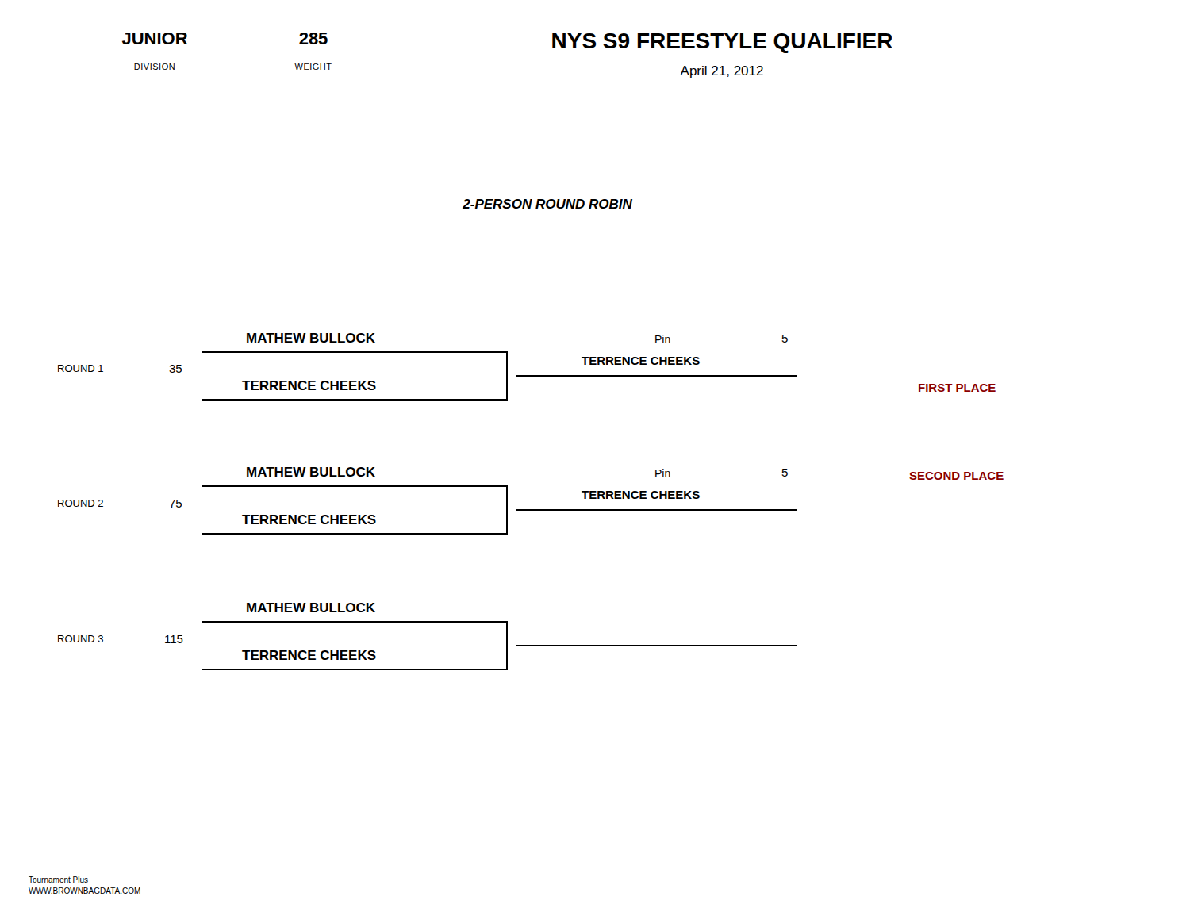JUNIOR
DIVISION
285
WEIGHT
NYS S9 FREESTYLE QUALIFIER
April 21, 2012
2-PERSON ROUND ROBIN
ROUND 1
35
MATHEW BULLOCK
TERRENCE CHEEKS
Pin
5
TERRENCE CHEEKS
FIRST PLACE
ROUND 2
75
MATHEW BULLOCK
TERRENCE CHEEKS
Pin
5
TERRENCE CHEEKS
SECOND PLACE
ROUND 3
115
MATHEW BULLOCK
TERRENCE CHEEKS
Tournament Plus
WWW.BROWNBAGDATA.COM